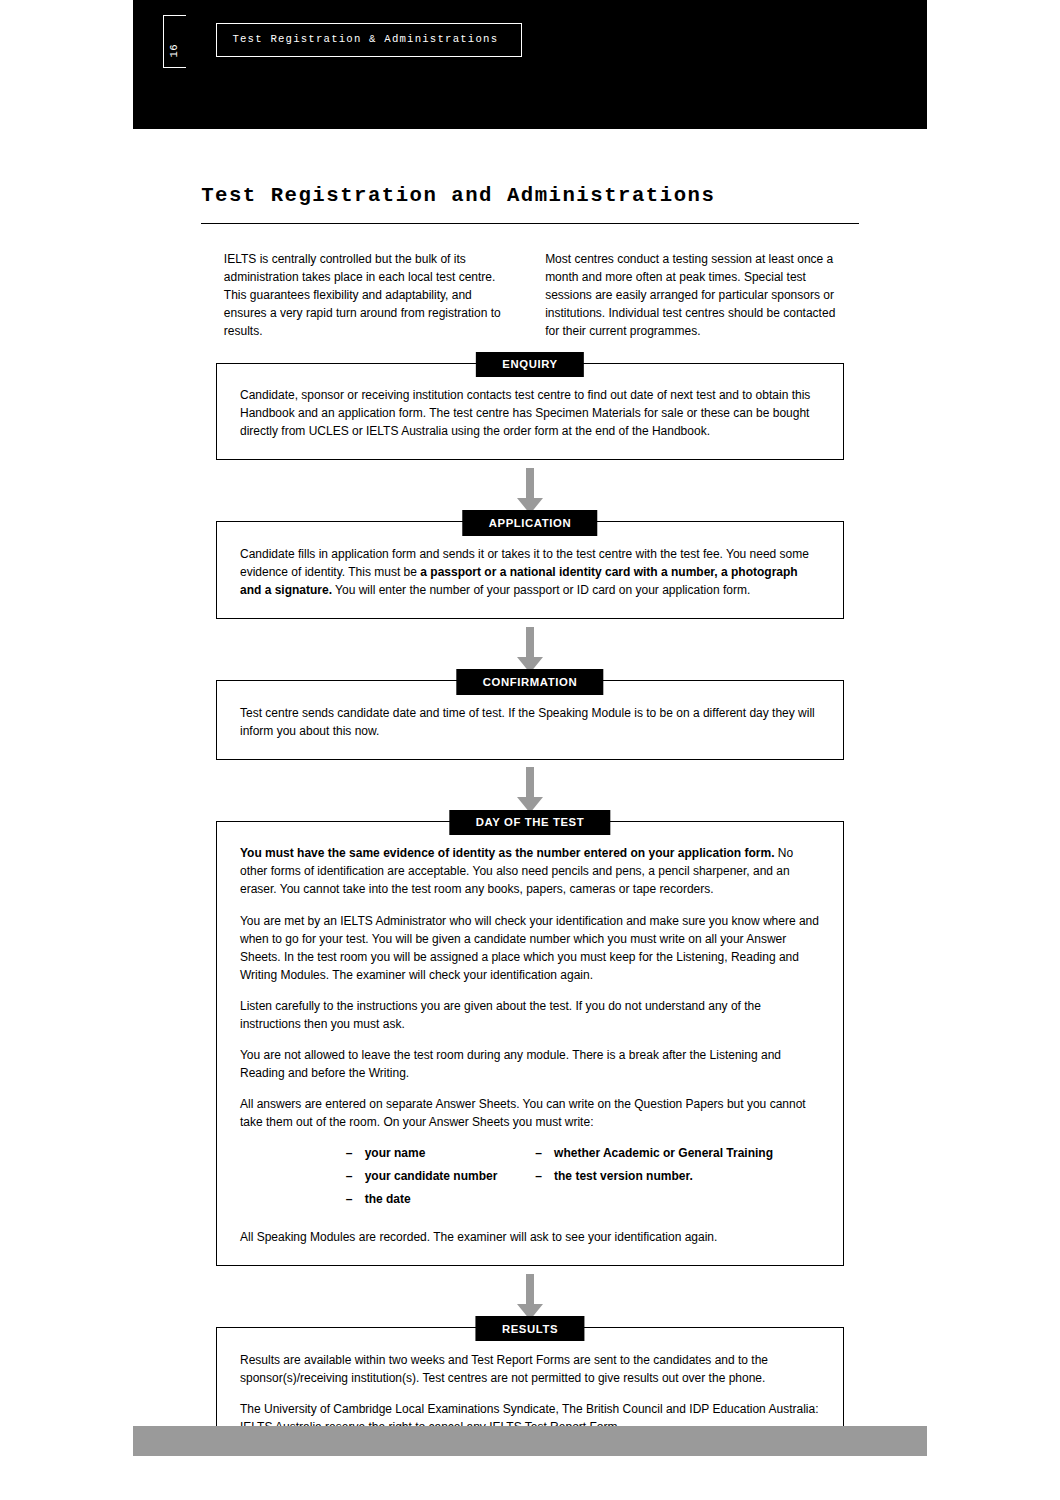16
Test Registration & Administrations
Test Registration and Administrations
IELTS is centrally controlled but the bulk of its administration takes place in each local test centre. This guarantees flexibility and adaptability, and ensures a very rapid turn around from registration to results.
Most centres conduct a testing session at least once a month and more often at peak times. Special test sessions are easily arranged for particular sponsors or institutions. Individual test centres should be contacted for their current programmes.
ENQUIRY
Candidate, sponsor or receiving institution contacts test centre to find out date of next test and to obtain this Handbook and an application form. The test centre has Specimen Materials for sale or these can be bought directly from UCLES or IELTS Australia using the order form at the end of the Handbook.
APPLICATION
Candidate fills in application form and sends it or takes it to the test centre with the test fee. You need some evidence of identity. This must be a passport or a national identity card with a number, a photograph and a signature. You will enter the number of your passport or ID card on your application form.
CONFIRMATION
Test centre sends candidate date and time of test. If the Speaking Module is to be on a different day they will inform you about this now.
DAY OF THE TEST
You must have the same evidence of identity as the number entered on your application form. No other forms of identification are acceptable. You also need pencils and pens, a pencil sharpener, and an eraser. You cannot take into the test room any books, papers, cameras or tape recorders.
You are met by an IELTS Administrator who will check your identification and make sure you know where and when to go for your test. You will be given a candidate number which you must write on all your Answer Sheets. In the test room you will be assigned a place which you must keep for the Listening, Reading and Writing Modules. The examiner will check your identification again.
Listen carefully to the instructions you are given about the test. If you do not understand any of the instructions then you must ask.
You are not allowed to leave the test room during any module. There is a break after the Listening and Reading and before the Writing.
All answers are entered on separate Answer Sheets. You can write on the Question Papers but you cannot take them out of the room. On your Answer Sheets you must write:
your name
your candidate number
the date
whether Academic or General Training
the test version number.
All Speaking Modules are recorded. The examiner will ask to see your identification again.
RESULTS
Results are available within two weeks and Test Report Forms are sent to the candidates and to the sponsor(s)/receiving institution(s). Test centres are not permitted to give results out over the phone.
The University of Cambridge Local Examinations Syndicate, The British Council and IDP Education Australia: IELTS Australia reserve the right to cancel any IELTS Test Report Form.